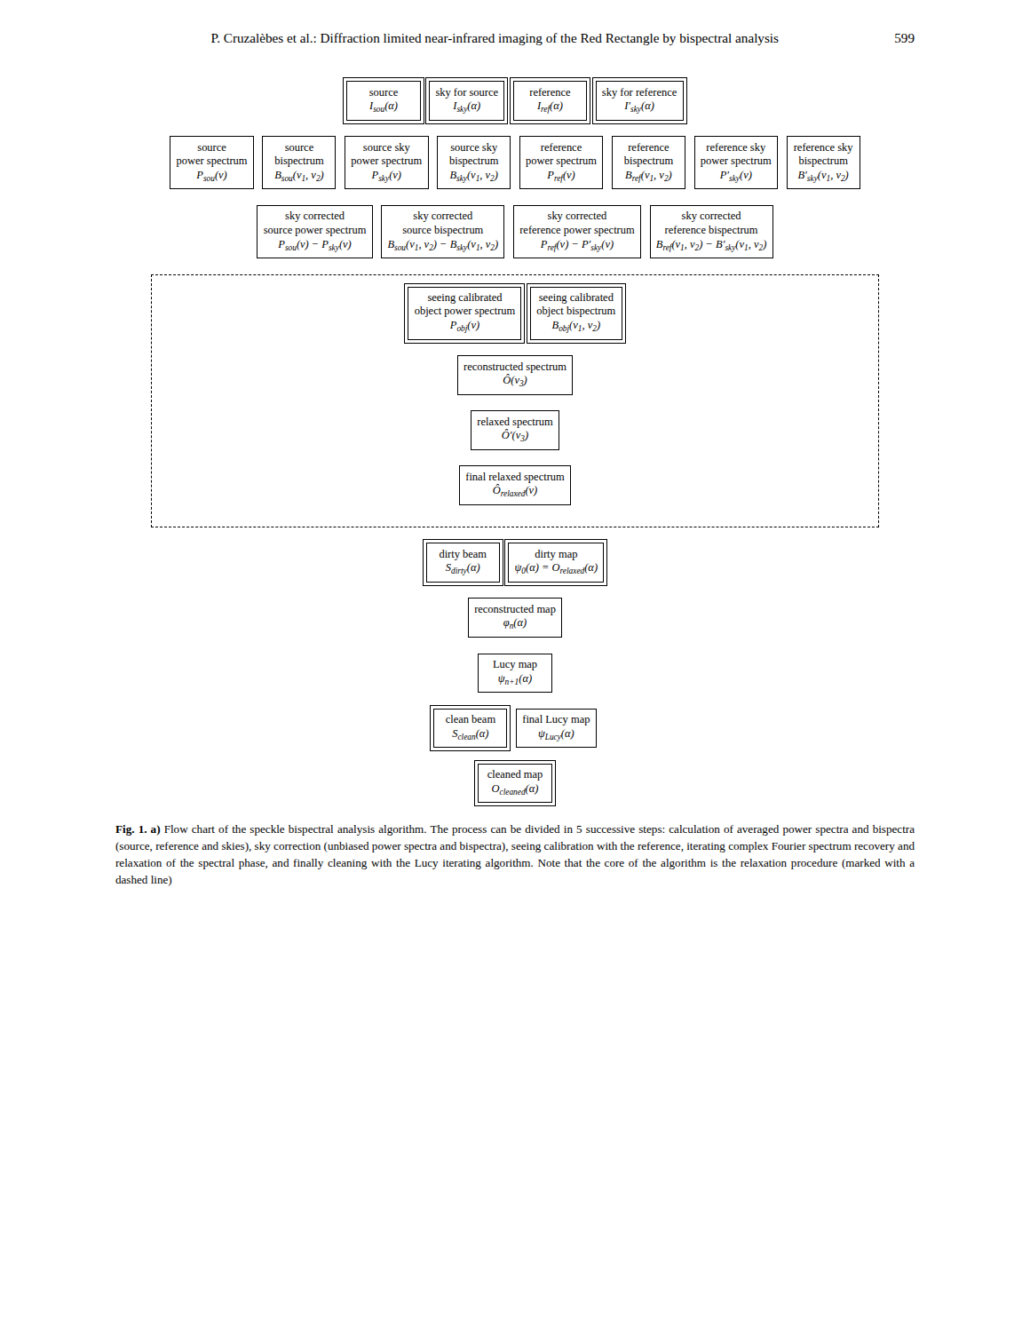P. Cruzalèbes et al.: Diffraction limited near-infrared imaging of the Red Rectangle by bispectral analysis 599
source
Isou(α)
sky for source
Isky(α)
reference
Iref(α)
sky for reference
I′sky(α)
source
power spectrum
Psou(ν)
source
bispectrum
Bsou(ν1, ν2)
source sky
power spectrum
Psky(ν)
source sky
bispectrum
Bsky(ν1, ν2)
reference
power spectrum
Pref(ν)
reference
bispectrum
Bref(ν1, ν2)
reference sky
power spectrum
P′sky(ν)
reference sky
bispectrum
B′sky(ν1, ν2)
sky corrected
source power spectrum
Psou(ν) − Psky(ν)
sky corrected
source bispectrum
Bsou(ν1, ν2) − Bsky(ν1, ν2)
sky corrected
reference power spectrum
Pref(ν) − P′sky(ν)
sky corrected
reference bispectrum
Bref(ν1, ν2) − B′sky(ν1, ν2)
seeing calibrated
object power spectrum
Pobj(ν)
seeing calibrated
object bispectrum
Bobj(ν1, ν2)
reconstructed spectrum
Ô(ν3)
relaxed spectrum
Ô′(ν3)
final relaxed spectrum
Ôrelaxed(ν)
dirty beam
Sdirty(α)
dirty map
ψ0(α) = Orelaxed(α)
reconstructed map
φn(α)
Lucy map
ψn+1(α)
clean beam
Sclean(α)
final Lucy map
ψLucy(α)
cleaned map
Ocleaned(α)
Fig. 1. a) Flow chart of the speckle bispectral analysis algorithm. The process can be divided in 5 successive steps: calculation of averaged power spectra and bispectra (source, reference and skies), sky correction (unbiased power spectra and bispectra), seeing calibration with the reference, iterating complex Fourier spectrum recovery and relaxation of the spectral phase, and finally cleaning with the Lucy iterating algorithm. Note that the core of the algorithm is the relaxation procedure (marked with a dashed line)